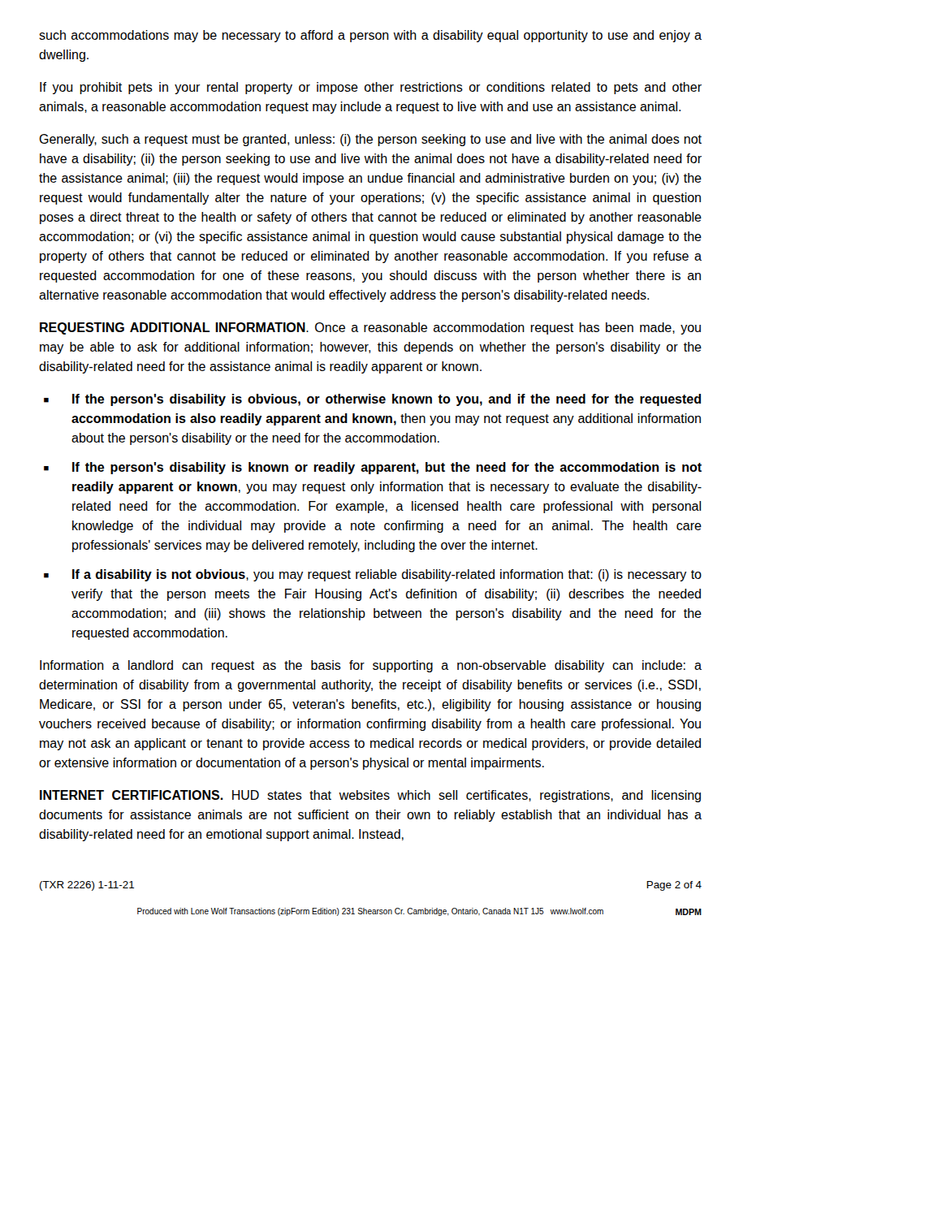such accommodations may be necessary to afford a person with a disability equal opportunity to use and enjoy a dwelling.
If you prohibit pets in your rental property or impose other restrictions or conditions related to pets and other animals, a reasonable accommodation request may include a request to live with and use an assistance animal.
Generally, such a request must be granted, unless: (i) the person seeking to use and live with the animal does not have a disability; (ii) the person seeking to use and live with the animal does not have a disability-related need for the assistance animal; (iii) the request would impose an undue financial and administrative burden on you; (iv) the request would fundamentally alter the nature of your operations; (v) the specific assistance animal in question poses a direct threat to the health or safety of others that cannot be reduced or eliminated by another reasonable accommodation; or (vi) the specific assistance animal in question would cause substantial physical damage to the property of others that cannot be reduced or eliminated by another reasonable accommodation. If you refuse a requested accommodation for one of these reasons, you should discuss with the person whether there is an alternative reasonable accommodation that would effectively address the person's disability-related needs.
REQUESTING ADDITIONAL INFORMATION. Once a reasonable accommodation request has been made, you may be able to ask for additional information; however, this depends on whether the person's disability or the disability-related need for the assistance animal is readily apparent or known.
If the person's disability is obvious, or otherwise known to you, and if the need for the requested accommodation is also readily apparent and known, then you may not request any additional information about the person's disability or the need for the accommodation.
If the person's disability is known or readily apparent, but the need for the accommodation is not readily apparent or known, you may request only information that is necessary to evaluate the disability-related need for the accommodation. For example, a licensed health care professional with personal knowledge of the individual may provide a note confirming a need for an animal. The health care professionals' services may be delivered remotely, including the over the internet.
If a disability is not obvious, you may request reliable disability-related information that: (i) is necessary to verify that the person meets the Fair Housing Act's definition of disability; (ii) describes the needed accommodation; and (iii) shows the relationship between the person's disability and the need for the requested accommodation.
Information a landlord can request as the basis for supporting a non-observable disability can include: a determination of disability from a governmental authority, the receipt of disability benefits or services (i.e., SSDI, Medicare, or SSI for a person under 65, veteran's benefits, etc.), eligibility for housing assistance or housing vouchers received because of disability; or information confirming disability from a health care professional. You may not ask an applicant or tenant to provide access to medical records or medical providers, or provide detailed or extensive information or documentation of a person's physical or mental impairments.
INTERNET CERTIFICATIONS. HUD states that websites which sell certificates, registrations, and licensing documents for assistance animals are not sufficient on their own to reliably establish that an individual has a disability-related need for an emotional support animal. Instead,
(TXR 2226) 1-11-21 Page 2 of 4
Produced with Lone Wolf Transactions (zipForm Edition) 231 Shearson Cr. Cambridge, Ontario, Canada N1T 1J5 www.lwolf.com MDPM